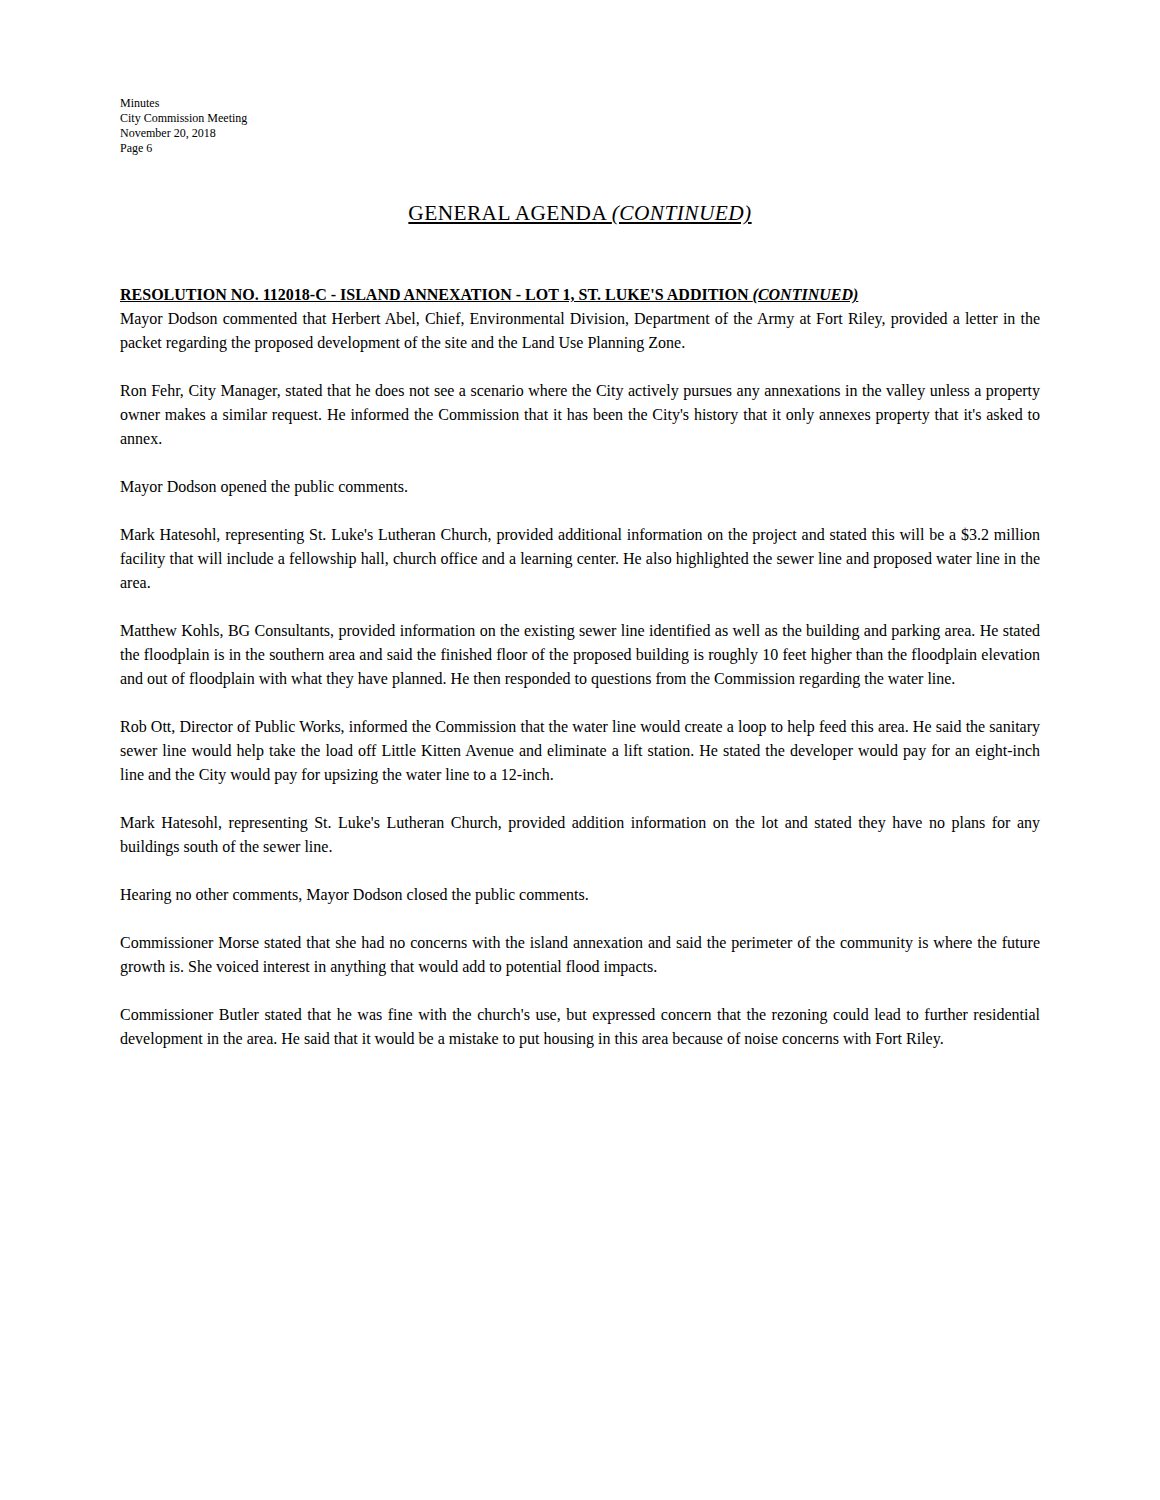Minutes
City Commission Meeting
November 20, 2018
Page 6
GENERAL AGENDA (CONTINUED)
RESOLUTION NO. 112018-C - ISLAND ANNEXATION - LOT 1, ST. LUKE'S ADDITION (CONTINUED)
Mayor Dodson commented that Herbert Abel, Chief, Environmental Division, Department of the Army at Fort Riley, provided a letter in the packet regarding the proposed development of the site and the Land Use Planning Zone.
Ron Fehr, City Manager, stated that he does not see a scenario where the City actively pursues any annexations in the valley unless a property owner makes a similar request. He informed the Commission that it has been the City's history that it only annexes property that it's asked to annex.
Mayor Dodson opened the public comments.
Mark Hatesohl, representing St. Luke's Lutheran Church, provided additional information on the project and stated this will be a $3.2 million facility that will include a fellowship hall, church office and a learning center. He also highlighted the sewer line and proposed water line in the area.
Matthew Kohls, BG Consultants, provided information on the existing sewer line identified as well as the building and parking area. He stated the floodplain is in the southern area and said the finished floor of the proposed building is roughly 10 feet higher than the floodplain elevation and out of floodplain with what they have planned. He then responded to questions from the Commission regarding the water line.
Rob Ott, Director of Public Works, informed the Commission that the water line would create a loop to help feed this area. He said the sanitary sewer line would help take the load off Little Kitten Avenue and eliminate a lift station. He stated the developer would pay for an eight-inch line and the City would pay for upsizing the water line to a 12-inch.
Mark Hatesohl, representing St. Luke's Lutheran Church, provided addition information on the lot and stated they have no plans for any buildings south of the sewer line.
Hearing no other comments, Mayor Dodson closed the public comments.
Commissioner Morse stated that she had no concerns with the island annexation and said the perimeter of the community is where the future growth is. She voiced interest in anything that would add to potential flood impacts.
Commissioner Butler stated that he was fine with the church's use, but expressed concern that the rezoning could lead to further residential development in the area. He said that it would be a mistake to put housing in this area because of noise concerns with Fort Riley.